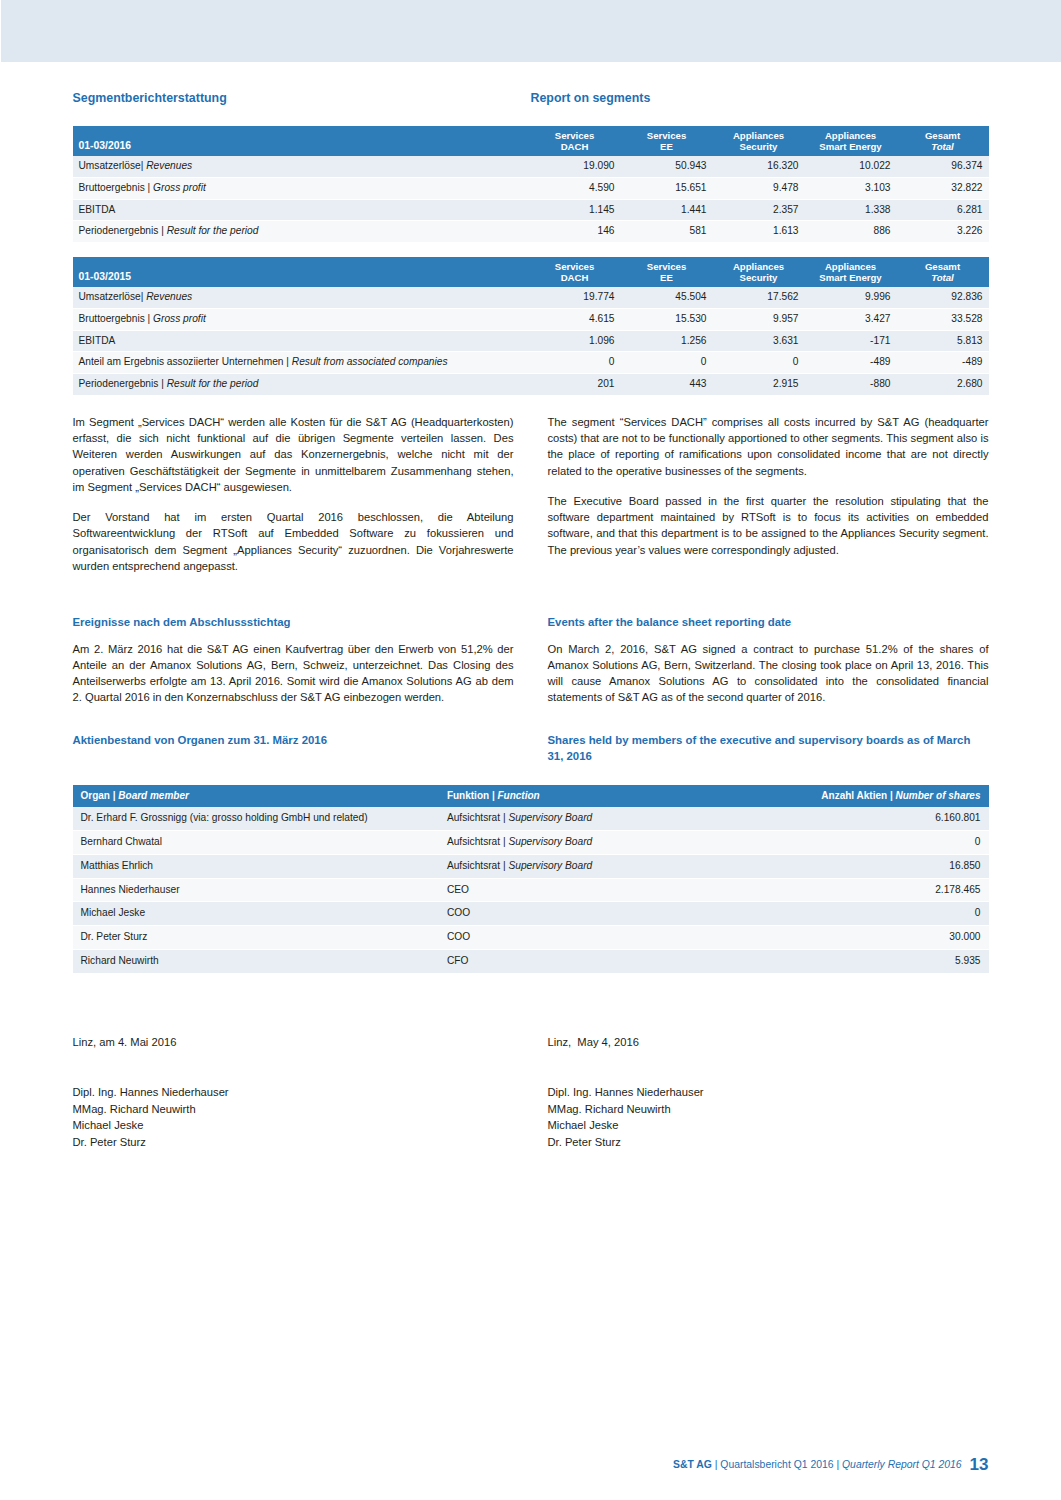Segmentberichterstattung
Report on segments
| 01-03/2016 | Services DACH | Services EE | Appliances Security | Appliances Smart Energy | Gesamt Total |
| --- | --- | --- | --- | --- | --- |
| Umsatzerlöse/ Revenues | 19.090 | 50.943 | 16.320 | 10.022 | 96.374 |
| Bruttoergebnis / Gross profit | 4.590 | 15.651 | 9.478 | 3.103 | 32.822 |
| EBITDA | 1.145 | 1.441 | 2.357 | 1.338 | 6.281 |
| Periodenergebnis / Result for the period | 146 | 581 | 1.613 | 886 | 3.226 |
| 01-03/2015 | Services DACH | Services EE | Appliances Security | Appliances Smart Energy | Gesamt Total |
| --- | --- | --- | --- | --- | --- |
| Umsatzerlöse/ Revenues | 19.774 | 45.504 | 17.562 | 9.996 | 92.836 |
| Bruttoergebnis / Gross profit | 4.615 | 15.530 | 9.957 | 3.427 | 33.528 |
| EBITDA | 1.096 | 1.256 | 3.631 | -171 | 5.813 |
| Anteil am Ergebnis assoziierter Unternehmen / Result from associated companies | 0 | 0 | 0 | -489 | -489 |
| Periodenergebnis / Result for the period | 201 | 443 | 2.915 | -880 | 2.680 |
Im Segment „Services DACH“ werden alle Kosten für die S&T AG (Headquarterkosten) erfasst, die sich nicht funktional auf die übrigen Segmente verteilen lassen. Des Weiteren werden Auswirkungen auf das Konzernergebnis, welche nicht mit der operativen Geschäftstätigkeit der Segmente in unmittelbarem Zusammenhang stehen, im Segment „Services DACH“ ausgewiesen.
Der Vorstand hat im ersten Quartal 2016 beschlossen, die Abteilung Softwareentwicklung der RTSoft auf Embedded Software zu fokussieren und organisatorisch dem Segment „Appliances Security“ zuzuordnen. Die Vorjahreswerte wurden entsprechend angepasst.
The segment “Services DACH” comprises all costs incurred by S&T AG (headquarter costs) that are not to be functionally apportioned to other segments. This segment also is the place of reporting of ramifications upon consolidated income that are not directly related to the operative businesses of the segments.
The Executive Board passed in the first quarter the resolution stipulating that the software department maintained by RTSoft is to focus its activities on embedded software, and that this department is to be assigned to the Appliances Security segment. The previous year’s values were correspondingly adjusted.
Ereignisse nach dem Abschlussstichtag
Am 2. März 2016 hat die S&T AG einen Kaufvertrag über den Erwerb von 51,2% der Anteile an der Amanox Solutions AG, Bern, Schweiz, unterzeichnet. Das Closing des Anteilserwerbs erfolgte am 13. April 2016. Somit wird die Amanox Solutions AG ab dem 2. Quartal 2016 in den Konzernabschluss der S&T AG einbezogen werden.
Events after the balance sheet reporting date
On March 2, 2016, S&T AG signed a contract to purchase 51.2% of the shares of Amanox Solutions AG, Bern, Switzerland. The closing took place on April 13, 2016. This will cause Amanox Solutions AG to consolidated into the consolidated financial statements of S&T AG as of the second quarter of 2016.
Aktienbestand von Organen zum 31. März 2016
Shares held by members of the executive and supervisory boards as of March 31, 2016
| Organ / Board member | Funktion / Function | Anzahl Aktien / Number of shares |
| --- | --- | --- |
| Dr. Erhard F. Grossnigg (via: grosso holding GmbH und related) | Aufsichtsrat / Supervisory Board | 6.160.801 |
| Bernhard Chwatal | Aufsichtsrat / Supervisory Board | 0 |
| Matthias Ehrlich | Aufsichtsrat / Supervisory Board | 16.850 |
| Hannes Niederhauser | CEO | 2.178.465 |
| Michael Jeske | COO | 0 |
| Dr. Peter Sturz | COO | 30.000 |
| Richard Neuwirth | CFO | 5.935 |
Linz, am 4. Mai 2016
Dipl. Ing. Hannes Niederhauser
MMag. Richard Neuwirth
Michael Jeske
Dr. Peter Sturz
Linz, May 4, 2016
Dipl. Ing. Hannes Niederhauser
MMag. Richard Neuwirth
Michael Jeske
Dr. Peter Sturz
S&T AG | Quartalsbericht Q1 2016 | Quarterly Report Q1 201613